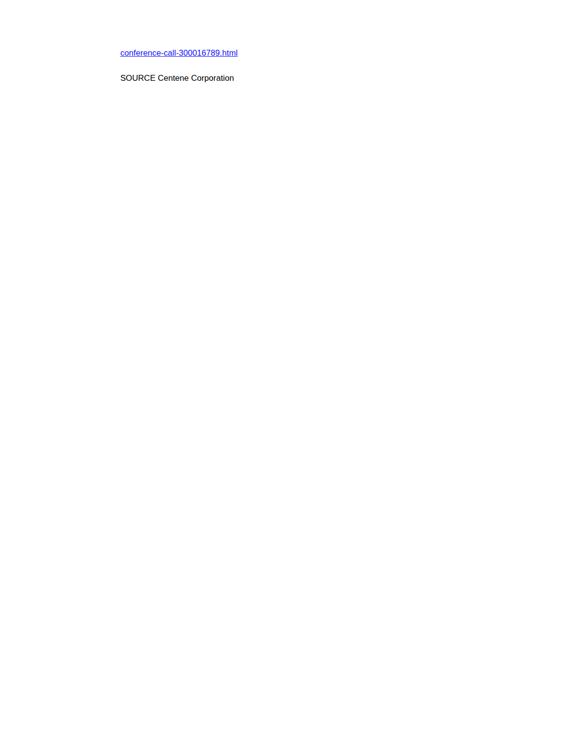conference-call-300016789.html
SOURCE Centene Corporation